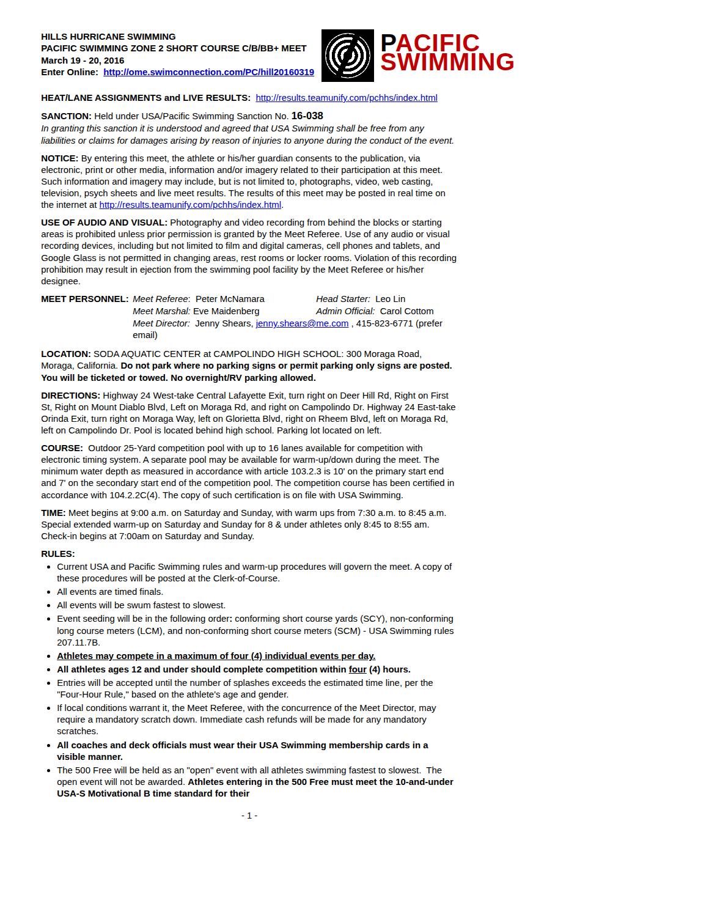HILLS HURRICANE SWIMMING
PACIFIC SWIMMING ZONE 2 SHORT COURSE C/B/BB+ MEET
March 19 - 20, 2016
Enter Online: http://ome.swimconnection.com/PC/hill20160319
PACIFIC
SWIMMING
HEAT/LANE ASSIGNMENTS and LIVE RESULTS: http://results.teamunify.com/pchhs/index.html
SANCTION: Held under USA/Pacific Swimming Sanction No. 16-038
In granting this sanction it is understood and agreed that USA Swimming shall be free from any liabilities or claims for damages arising by reason of injuries to anyone during the conduct of the event.
NOTICE: By entering this meet, the athlete or his/her guardian consents to the publication, via electronic, print or other media, information and/or imagery related to their participation at this meet. Such information and imagery may include, but is not limited to, photographs, video, web casting, television, psych sheets and live meet results. The results of this meet may be posted in real time on the internet at http://results.teamunify.com/pchhs/index.html.
USE OF AUDIO AND VISUAL: Photography and video recording from behind the blocks or starting areas is prohibited unless prior permission is granted by the Meet Referee. Use of any audio or visual recording devices, including but not limited to film and digital cameras, cell phones and tablets, and Google Glass is not permitted in changing areas, rest rooms or locker rooms. Violation of this recording prohibition may result in ejection from the swimming pool facility by the Meet Referee or his/her designee.
MEET PERSONNEL:
Meet Referee: Peter McNamara
Head Starter: Leo Lin
Meet Marshal: Eve Maidenberg
Admin Official: Carol Cottom
Meet Director: Jenny Shears, jenny.shears@me.com , 415-823-6771 (prefer email)
LOCATION: SODA AQUATIC CENTER at CAMPOLINDO HIGH SCHOOL: 300 Moraga Road, Moraga, California. Do not park where no parking signs or permit parking only signs are posted. You will be ticketed or towed. No overnight/RV parking allowed.
DIRECTIONS: Highway 24 West-take Central Lafayette Exit, turn right on Deer Hill Rd, Right on First St, Right on Mount Diablo Blvd, Left on Moraga Rd, and right on Campolindo Dr. Highway 24 East-take Orinda Exit, turn right on Moraga Way, left on Glorietta Blvd, right on Rheem Blvd, left on Moraga Rd, left on Campolindo Dr. Pool is located behind high school. Parking lot located on left.
COURSE: Outdoor 25-Yard competition pool with up to 16 lanes available for competition with electronic timing system. A separate pool may be available for warm-up/down during the meet. The minimum water depth as measured in accordance with article 103.2.3 is 10' on the primary start end and 7' on the secondary start end of the competition pool. The competition course has been certified in accordance with 104.2.2C(4). The copy of such certification is on file with USA Swimming.
TIME: Meet begins at 9:00 a.m. on Saturday and Sunday, with warm ups from 7:30 a.m. to 8:45 a.m. Special extended warm-up on Saturday and Sunday for 8 & under athletes only 8:45 to 8:55 am. Check-in begins at 7:00am on Saturday and Sunday.
RULES:
Current USA and Pacific Swimming rules and warm-up procedures will govern the meet. A copy of these procedures will be posted at the Clerk-of-Course.
All events are timed finals.
All events will be swum fastest to slowest.
Event seeding will be in the following order: conforming short course yards (SCY), non-conforming long course meters (LCM), and non-conforming short course meters (SCM) - USA Swimming rules 207.11.7B.
Athletes may compete in a maximum of four (4) individual events per day.
All athletes ages 12 and under should complete competition within four (4) hours.
Entries will be accepted until the number of splashes exceeds the estimated time line, per the "Four-Hour Rule," based on the athlete's age and gender.
If local conditions warrant it, the Meet Referee, with the concurrence of the Meet Director, may require a mandatory scratch down. Immediate cash refunds will be made for any mandatory scratches.
All coaches and deck officials must wear their USA Swimming membership cards in a visible manner.
The 500 Free will be held as an "open" event with all athletes swimming fastest to slowest. The open event will not be awarded. Athletes entering in the 500 Free must meet the 10-and-under USA-S Motivational B time standard for their
- 1 -